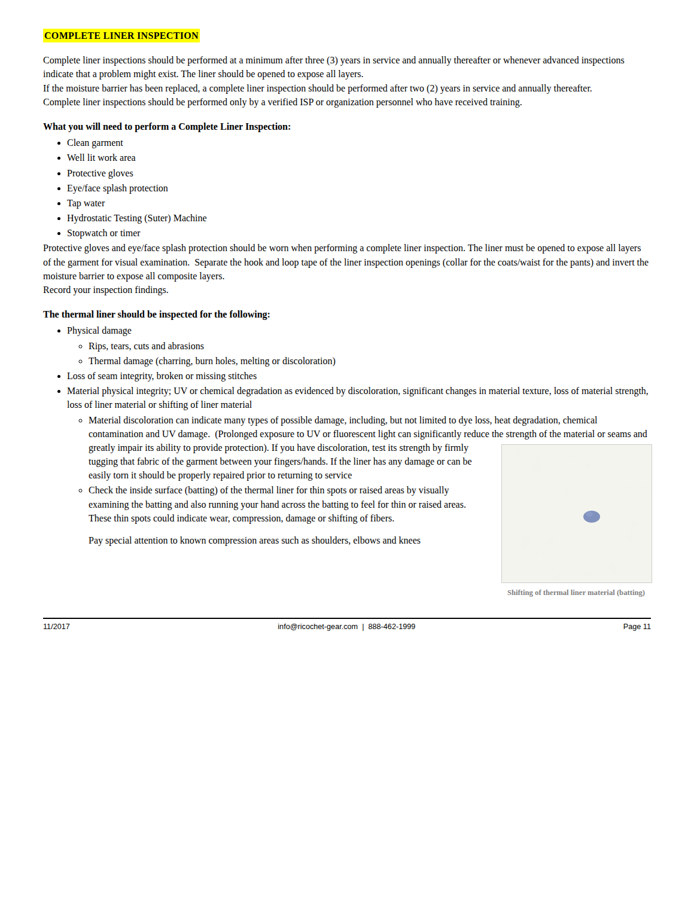COMPLETE LINER INSPECTION
Complete liner inspections should be performed at a minimum after three (3) years in service and annually thereafter or whenever advanced inspections indicate that a problem might exist. The liner should be opened to expose all layers.
If the moisture barrier has been replaced, a complete liner inspection should be performed after two (2) years in service and annually thereafter.
Complete liner inspections should be performed only by a verified ISP or organization personnel who have received training.
What you will need to perform a Complete Liner Inspection:
Clean garment
Well lit work area
Protective gloves
Eye/face splash protection
Tap water
Hydrostatic Testing (Suter) Machine
Stopwatch or timer
Protective gloves and eye/face splash protection should be worn when performing a complete liner inspection. The liner must be opened to expose all layers of the garment for visual examination. Separate the hook and loop tape of the liner inspection openings (collar for the coats/waist for the pants) and invert the moisture barrier to expose all composite layers.
Record your inspection findings.
The thermal liner should be inspected for the following:
Physical damage
Rips, tears, cuts and abrasions
Thermal damage (charring, burn holes, melting or discoloration)
Loss of seam integrity, broken or missing stitches
Material physical integrity; UV or chemical degradation as evidenced by discoloration, significant changes in material texture, loss of material strength, loss of liner material or shifting of liner material
Material discoloration can indicate many types of possible damage, including, but not limited to dye loss, heat degradation, chemical contamination and UV damage. (Prolonged exposure to UV or fluorescent light can significantly reduce the strength of the material or seams and greatly impair its ability to provide protection). If you
Shifting of thermal liner material (batting)
have discoloration, test its strength by firmly tugging that fabric of the garment between your fingers/hands. If the liner has any damage or can be easily torn it should be properly repaired prior to returning to service
Check the inside surface (batting) of the thermal liner for thin spots or raised areas by visually examining the batting and also running your hand across the batting to feel for thin or raised areas. These thin spots could indicate wear, compression, damage or shifting of fibers.
Pay special attention to known compression areas such as shoulders, elbows and knees
11/2017
info@ricochet-gear.com | 888-462-1999
Page 11